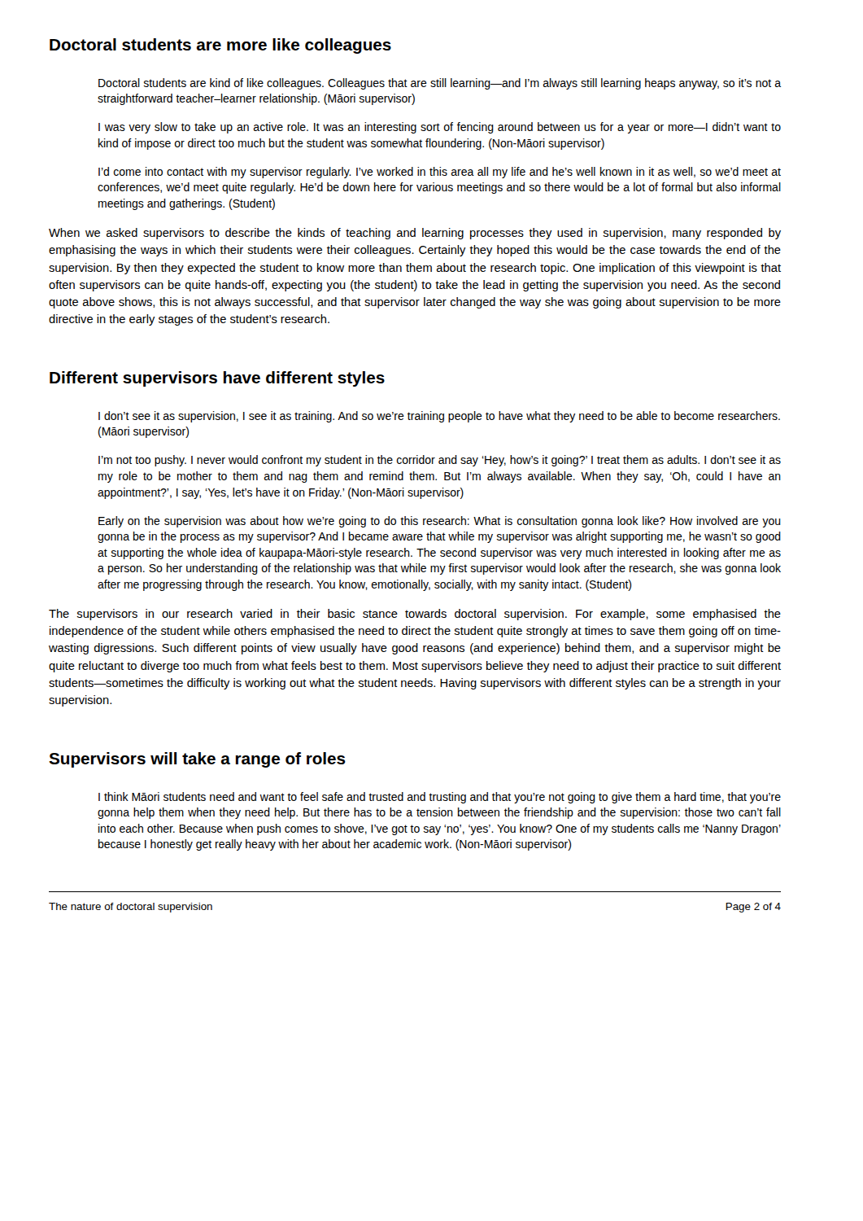Doctoral students are more like colleagues
Doctoral students are kind of like colleagues. Colleagues that are still learning—and I’m always still learning heaps anyway, so it’s not a straightforward teacher–learner relationship. (Māori supervisor)
I was very slow to take up an active role. It was an interesting sort of fencing around between us for a year or more—I didn’t want to kind of impose or direct too much but the student was somewhat floundering. (Non-Māori supervisor)
I’d come into contact with my supervisor regularly. I’ve worked in this area all my life and he’s well known in it as well, so we’d meet at conferences, we’d meet quite regularly. He’d be down here for various meetings and so there would be a lot of formal but also informal meetings and gatherings. (Student)
When we asked supervisors to describe the kinds of teaching and learning processes they used in supervision, many responded by emphasising the ways in which their students were their colleagues. Certainly they hoped this would be the case towards the end of the supervision. By then they expected the student to know more than them about the research topic. One implication of this viewpoint is that often supervisors can be quite hands-off, expecting you (the student) to take the lead in getting the supervision you need. As the second quote above shows, this is not always successful, and that supervisor later changed the way she was going about supervision to be more directive in the early stages of the student’s research.
Different supervisors have different styles
I don’t see it as supervision, I see it as training. And so we’re training people to have what they need to be able to become researchers. (Māori supervisor)
I’m not too pushy. I never would confront my student in the corridor and say ‘Hey, how’s it going?’ I treat them as adults. I don’t see it as my role to be mother to them and nag them and remind them. But I’m always available. When they say, ‘Oh, could I have an appointment?’, I say, ‘Yes, let’s have it on Friday.’ (Non-Māori supervisor)
Early on the supervision was about how we’re going to do this research: What is consultation gonna look like? How involved are you gonna be in the process as my supervisor? And I became aware that while my supervisor was alright supporting me, he wasn’t so good at supporting the whole idea of kaupapa-Māori-style research. The second supervisor was very much interested in looking after me as a person. So her understanding of the relationship was that while my first supervisor would look after the research, she was gonna look after me progressing through the research. You know, emotionally, socially, with my sanity intact. (Student)
The supervisors in our research varied in their basic stance towards doctoral supervision. For example, some emphasised the independence of the student while others emphasised the need to direct the student quite strongly at times to save them going off on time-wasting digressions. Such different points of view usually have good reasons (and experience) behind them, and a supervisor might be quite reluctant to diverge too much from what feels best to them. Most supervisors believe they need to adjust their practice to suit different students—sometimes the difficulty is working out what the student needs. Having supervisors with different styles can be a strength in your supervision.
Supervisors will take a range of roles
I think Māori students need and want to feel safe and trusted and trusting and that you’re not going to give them a hard time, that you’re gonna help them when they need help. But there has to be a tension between the friendship and the supervision: those two can’t fall into each other. Because when push comes to shove, I’ve got to say ‘no’, ‘yes’. You know? One of my students calls me ‘Nanny Dragon’ because I honestly get really heavy with her about her academic work. (Non-Māori supervisor)
The nature of doctoral supervision Page 2 of 4